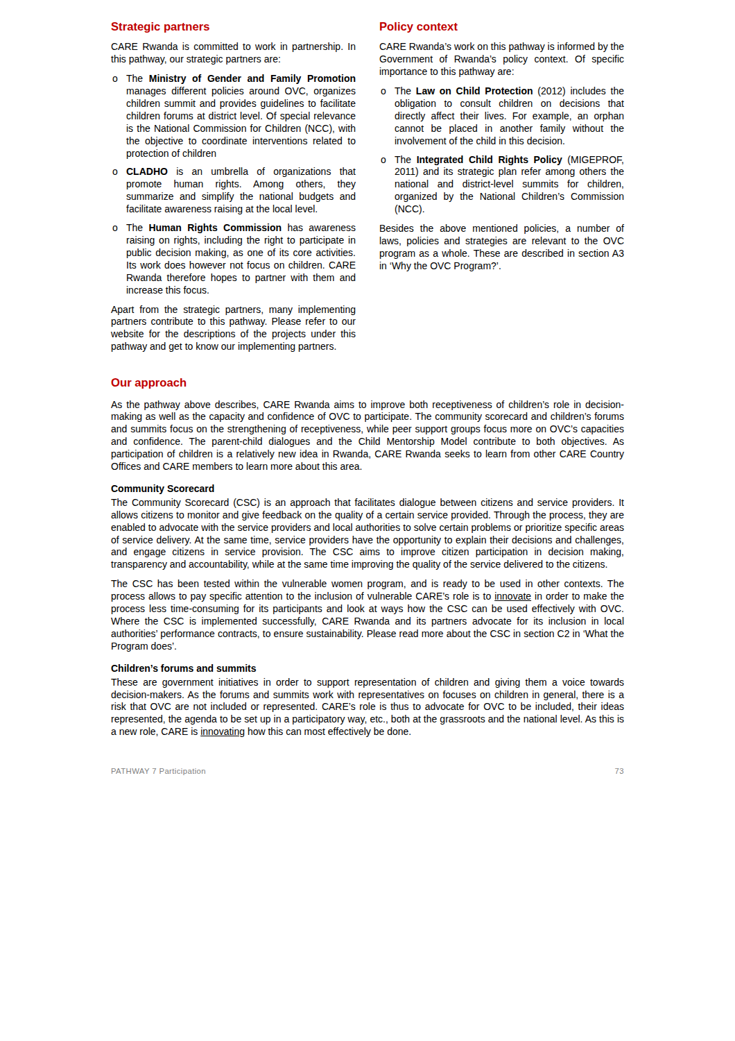Strategic partners
CARE Rwanda is committed to work in partnership. In this pathway, our strategic partners are:
The Ministry of Gender and Family Promotion manages different policies around OVC, organizes children summit and provides guidelines to facilitate children forums at district level. Of special relevance is the National Commission for Children (NCC), with the objective to coordinate interventions related to protection of children
CLADHO is an umbrella of organizations that promote human rights. Among others, they summarize and simplify the national budgets and facilitate awareness raising at the local level.
The Human Rights Commission has awareness raising on rights, including the right to participate in public decision making, as one of its core activities. Its work does however not focus on children. CARE Rwanda therefore hopes to partner with them and increase this focus.
Apart from the strategic partners, many implementing partners contribute to this pathway. Please refer to our website for the descriptions of the projects under this pathway and get to know our implementing partners.
Policy context
CARE Rwanda’s work on this pathway is informed by the Government of Rwanda’s policy context. Of specific importance to this pathway are:
The Law on Child Protection (2012) includes the obligation to consult children on decisions that directly affect their lives. For example, an orphan cannot be placed in another family without the involvement of the child in this decision.
The Integrated Child Rights Policy (MIGEPROF, 2011) and its strategic plan refer among others the national and district-level summits for children, organized by the National Children’s Commission (NCC).
Besides the above mentioned policies, a number of laws, policies and strategies are relevant to the OVC program as a whole. These are described in section A3 in ‘Why the OVC Program?’.
Our approach
As the pathway above describes, CARE Rwanda aims to improve both receptiveness of children’s role in decision-making as well as the capacity and confidence of OVC to participate. The community scorecard and children’s forums and summits focus on the strengthening of receptiveness, while peer support groups focus more on OVC’s capacities and confidence. The parent-child dialogues and the Child Mentorship Model contribute to both objectives. As participation of children is a relatively new idea in Rwanda, CARE Rwanda seeks to learn from other CARE Country Offices and CARE members to learn more about this area.
Community Scorecard
The Community Scorecard (CSC) is an approach that facilitates dialogue between citizens and service providers. It allows citizens to monitor and give feedback on the quality of a certain service provided. Through the process, they are enabled to advocate with the service providers and local authorities to solve certain problems or prioritize specific areas of service delivery. At the same time, service providers have the opportunity to explain their decisions and challenges, and engage citizens in service provision. The CSC aims to improve citizen participation in decision making, transparency and accountability, while at the same time improving the quality of the service delivered to the citizens.
The CSC has been tested within the vulnerable women program, and is ready to be used in other contexts. The process allows to pay specific attention to the inclusion of vulnerable CARE’s role is to innovate in order to make the process less time-consuming for its participants and look at ways how the CSC can be used effectively with OVC. Where the CSC is implemented successfully, CARE Rwanda and its partners advocate for its inclusion in local authorities’ performance contracts, to ensure sustainability. Please read more about the CSC in section C2 in ‘What the Program does’.
Children’s forums and summits
These are government initiatives in order to support representation of children and giving them a voice towards decision-makers. As the forums and summits work with representatives on focuses on children in general, there is a risk that OVC are not included or represented. CARE’s role is thus to advocate for OVC to be included, their ideas represented, the agenda to be set up in a participatory way, etc., both at the grassroots and the national level. As this is a new role, CARE is innovating how this can most effectively be done.
PATHWAY 7 Participation 73